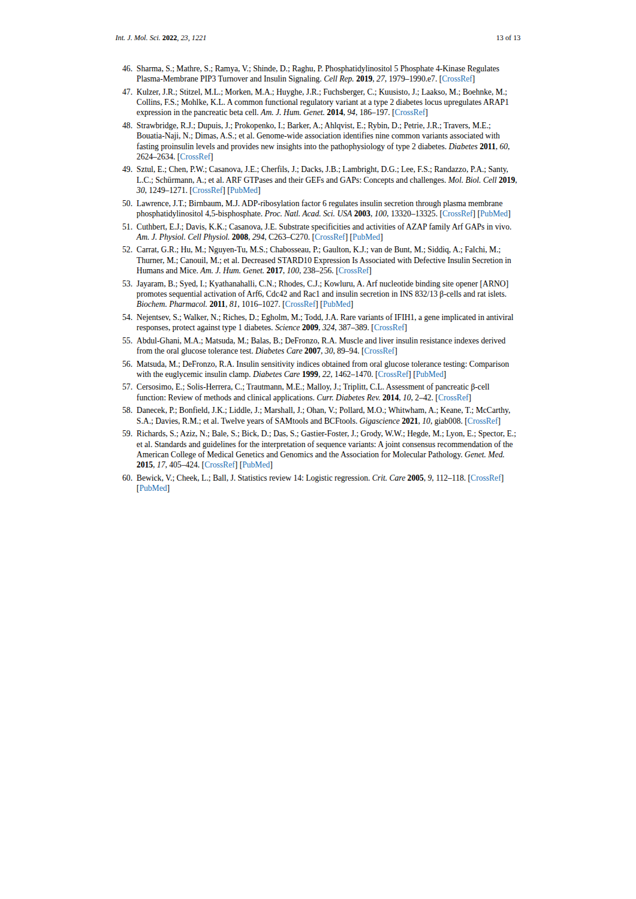Int. J. Mol. Sci. 2022, 23, 1221
13 of 13
46. Sharma, S.; Mathre, S.; Ramya, V.; Shinde, D.; Raghu, P. Phosphatidylinositol 5 Phosphate 4-Kinase Regulates Plasma-Membrane PIP3 Turnover and Insulin Signaling. Cell Rep. 2019, 27, 1979–1990.e7. [CrossRef]
47. Kulzer, J.R.; Stitzel, M.L.; Morken, M.A.; Huyghe, J.R.; Fuchsberger, C.; Kuusisto, J.; Laakso, M.; Boehnke, M.; Collins, F.S.; Mohlke, K.L. A common functional regulatory variant at a type 2 diabetes locus upregulates ARAP1 expression in the pancreatic beta cell. Am. J. Hum. Genet. 2014, 94, 186–197. [CrossRef]
48. Strawbridge, R.J.; Dupuis, J.; Prokopenko, I.; Barker, A.; Ahlqvist, E.; Rybin, D.; Petrie, J.R.; Travers, M.E.; Bouatia-Naji, N.; Dimas, A.S.; et al. Genome-wide association identifies nine common variants associated with fasting proinsulin levels and provides new insights into the pathophysiology of type 2 diabetes. Diabetes 2011, 60, 2624–2634. [CrossRef]
49. Sztul, E.; Chen, P.W.; Casanova, J.E.; Cherfils, J.; Dacks, J.B.; Lambright, D.G.; Lee, F.S.; Randazzo, P.A.; Santy, L.C.; Schürmann, A.; et al. ARF GTPases and their GEFs and GAPs: Concepts and challenges. Mol. Biol. Cell 2019, 30, 1249–1271. [CrossRef] [PubMed]
50. Lawrence, J.T.; Birnbaum, M.J. ADP-ribosylation factor 6 regulates insulin secretion through plasma membrane phosphatidylinositol 4,5-bisphosphate. Proc. Natl. Acad. Sci. USA 2003, 100, 13320–13325. [CrossRef] [PubMed]
51. Cuthbert, E.J.; Davis, K.K.; Casanova, J.E. Substrate specificities and activities of AZAP family Arf GAPs in vivo. Am. J. Physiol. Cell Physiol. 2008, 294, C263–C270. [CrossRef] [PubMed]
52. Carrat, G.R.; Hu, M.; Nguyen-Tu, M.S.; Chabosseau, P.; Gaulton, K.J.; van de Bunt, M.; Siddiq, A.; Falchi, M.; Thurner, M.; Canouil, M.; et al. Decreased STARD10 Expression Is Associated with Defective Insulin Secretion in Humans and Mice. Am. J. Hum. Genet. 2017, 100, 238–256. [CrossRef]
53. Jayaram, B.; Syed, I.; Kyathanahalli, C.N.; Rhodes, C.J.; Kowluru, A. Arf nucleotide binding site opener [ARNO] promotes sequential activation of Arf6, Cdc42 and Rac1 and insulin secretion in INS 832/13 β-cells and rat islets. Biochem. Pharmacol. 2011, 81, 1016–1027. [CrossRef] [PubMed]
54. Nejentsev, S.; Walker, N.; Riches, D.; Egholm, M.; Todd, J.A. Rare variants of IFIH1, a gene implicated in antiviral responses, protect against type 1 diabetes. Science 2009, 324, 387–389. [CrossRef]
55. Abdul-Ghani, M.A.; Matsuda, M.; Balas, B.; DeFronzo, R.A. Muscle and liver insulin resistance indexes derived from the oral glucose tolerance test. Diabetes Care 2007, 30, 89–94. [CrossRef]
56. Matsuda, M.; DeFronzo, R.A. Insulin sensitivity indices obtained from oral glucose tolerance testing: Comparison with the euglycemic insulin clamp. Diabetes Care 1999, 22, 1462–1470. [CrossRef] [PubMed]
57. Cersosimo, E.; Solis-Herrera, C.; Trautmann, M.E.; Malloy, J.; Triplitt, C.L. Assessment of pancreatic β-cell function: Review of methods and clinical applications. Curr. Diabetes Rev. 2014, 10, 2–42. [CrossRef]
58. Danecek, P.; Bonfield, J.K.; Liddle, J.; Marshall, J.; Ohan, V.; Pollard, M.O.; Whitwham, A.; Keane, T.; McCarthy, S.A.; Davies, R.M.; et al. Twelve years of SAMtools and BCFtools. Gigascience 2021, 10, giab008. [CrossRef]
59. Richards, S.; Aziz, N.; Bale, S.; Bick, D.; Das, S.; Gastier-Foster, J.; Grody, W.W.; Hegde, M.; Lyon, E.; Spector, E.; et al. Standards and guidelines for the interpretation of sequence variants: A joint consensus recommendation of the American College of Medical Genetics and Genomics and the Association for Molecular Pathology. Genet. Med. 2015, 17, 405–424. [CrossRef] [PubMed]
60. Bewick, V.; Cheek, L.; Ball, J. Statistics review 14: Logistic regression. Crit. Care 2005, 9, 112–118. [CrossRef] [PubMed]